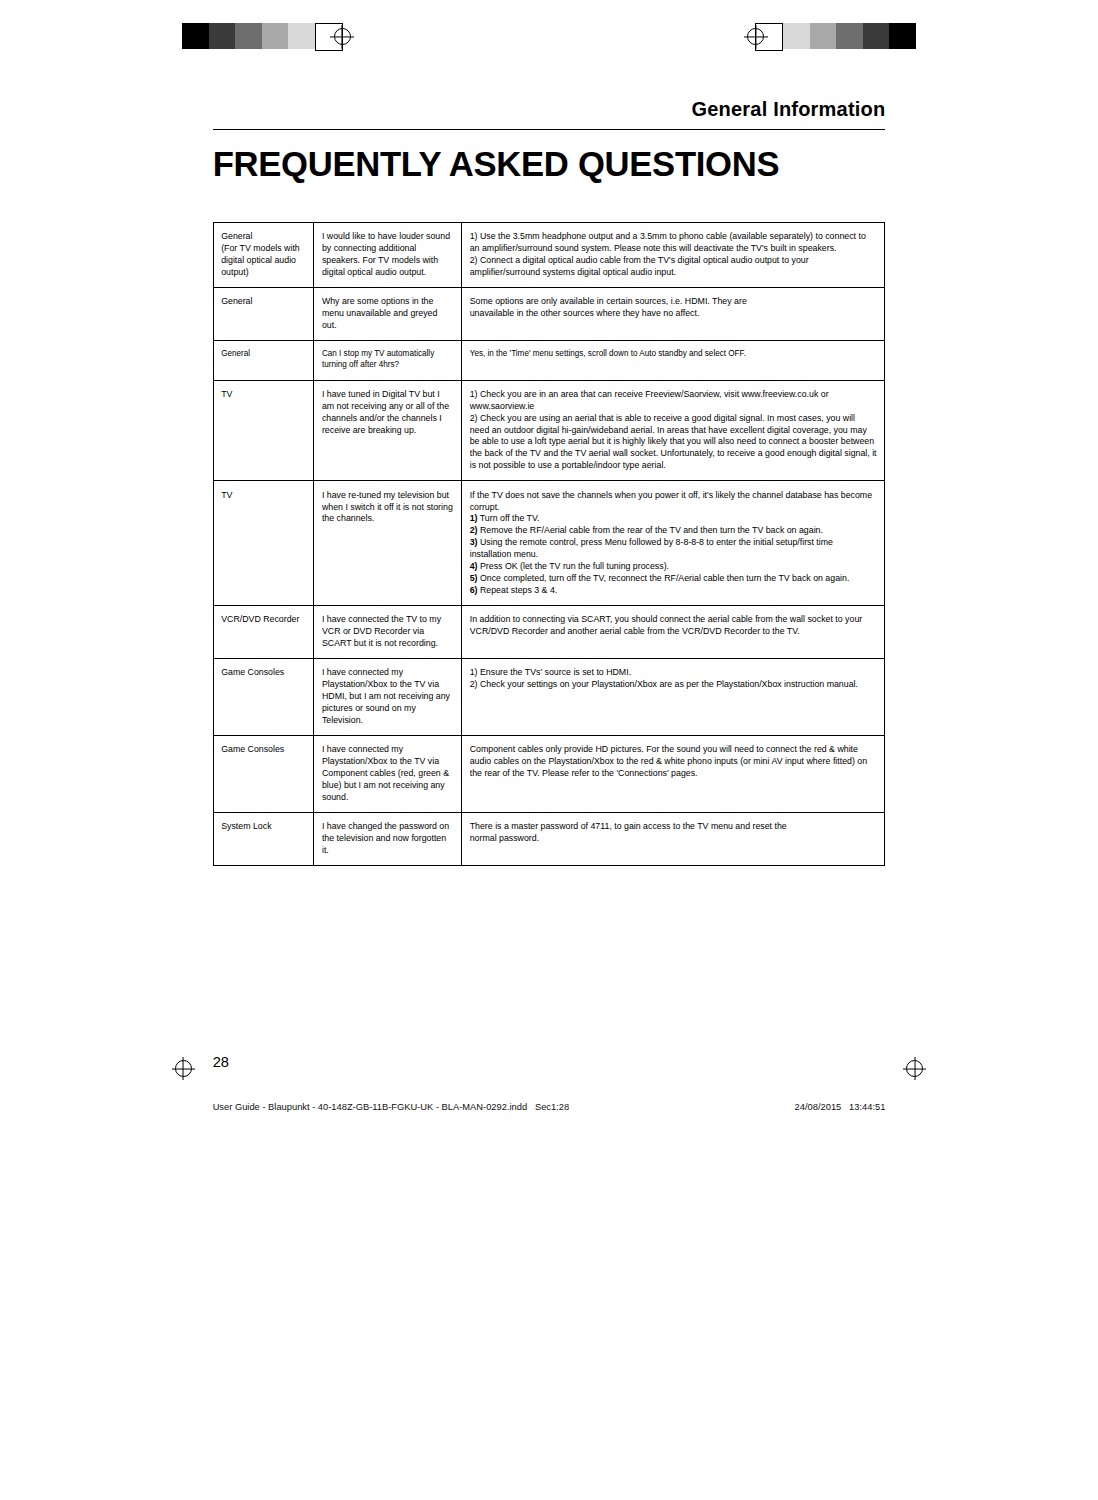General Information
FREQUENTLY ASKED QUESTIONS
| General (For TV models with digital optical audio output) | I would like to have louder sound by connecting additional speakers. For TV models with digital optical audio output. | 1) Use the 3.5mm headphone output and a 3.5mm to phono cable (available separately) to connect to an amplifier/surround sound system. Please note this will deactivate the TV's built in speakers. 2) Connect a digital optical audio cable from the TV's digital optical audio output to your amplifier/surround systems digital optical audio input. |
| General | Why are some options in the menu unavailable and greyed out. | Some options are only available in certain sources, i.e. HDMI. They are unavailable in the other sources where they have no affect. |
| General | Can I stop my TV automatically turning off after 4hrs? | Yes, in the 'Time' menu settings, scroll down to Auto standby and select OFF. |
| TV | I have tuned in Digital TV but I am not receiving any or all of the channels and/or the channels I receive are breaking up. | 1) Check you are in an area that can receive Freeview/Saorview, visit www.freeview.co.uk or www.saorview.ie 2) Check you are using an aerial that is able to receive a good digital signal. In most cases, you will need an outdoor digital hi-gain/wideband aerial. In areas that have excellent digital coverage, you may be able to use a loft type aerial but it is highly likely that you will also need to connect a booster between the back of the TV and the TV aerial wall socket. Unfortunately, to receive a good enough digital signal, it is not possible to use a portable/indoor type aerial. |
| TV | I have re-tuned my television but when I switch it off it is not storing the channels. | If the TV does not save the channels when you power it off, it's likely the channel database has become corrupt. 1) Turn off the TV. 2) Remove the RF/Aerial cable from the rear of the TV and then turn the TV back on again. 3) Using the remote control, press Menu followed by 8-8-8-8 to enter the initial setup/first time installation menu. 4) Press OK (let the TV run the full tuning process). 5) Once completed, turn off the TV, reconnect the RF/Aerial cable then turn the TV back on again. 6) Repeat steps 3 & 4. |
| VCR/DVD Recorder | I have connected the TV to my VCR or DVD Recorder via SCART but it is not recording. | In addition to connecting via SCART, you should connect the aerial cable from the wall socket to your VCR/DVD Recorder and another aerial cable from the VCR/DVD Recorder to the TV. |
| Game Consoles | I have connected my Playstation/Xbox to the TV via HDMI, but I am not receiving any pictures or sound on my Television. | 1) Ensure the TVs' source is set to HDMI. 2) Check your settings on your Playstation/Xbox are as per the Playstation/Xbox instruction manual. |
| Game Consoles | I have connected my Playstation/Xbox to the TV via Component cables (red, green & blue) but I am not receiving any sound. | Component cables only provide HD pictures. For the sound you will need to connect the red & white audio cables on the Playstation/Xbox to the red & white phono inputs (or mini AV input where fitted) on the rear of the TV. Please refer to the 'Connections' pages. |
| System Lock | I have changed the password on the television and now forgotten it. | There is a master password of 4711, to gain access to the TV menu and reset the normal password. |
28
User Guide - Blaupunkt - 40-148Z-GB-11B-FGKU-UK - BLA-MAN-0292.indd Sec1:28 24/08/2015 13:44:51